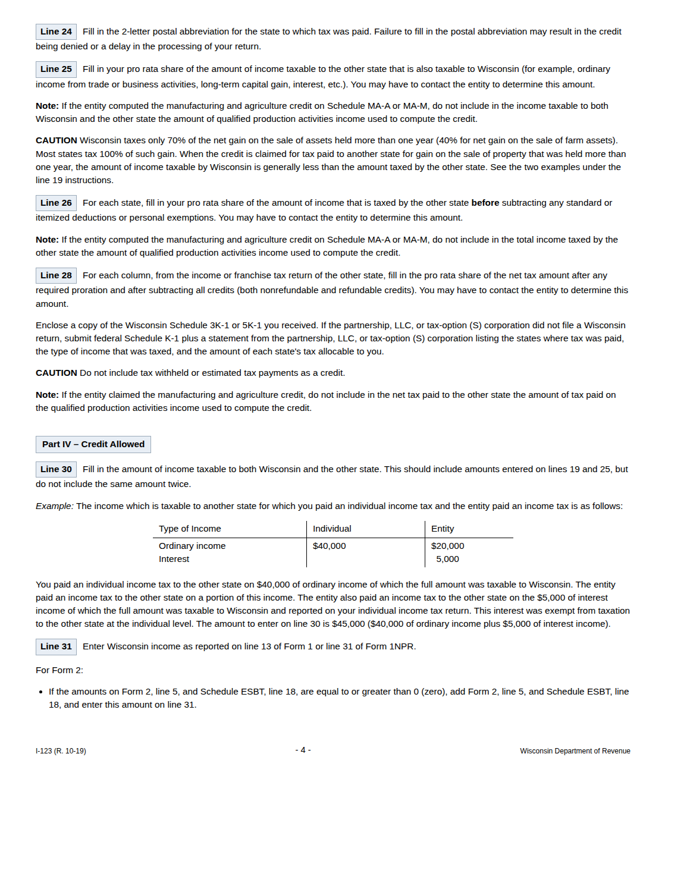Line 24 Fill in the 2-letter postal abbreviation for the state to which tax was paid. Failure to fill in the postal abbreviation may result in the credit being denied or a delay in the processing of your return.
Line 25 Fill in your pro rata share of the amount of income taxable to the other state that is also taxable to Wisconsin (for example, ordinary income from trade or business activities, long-term capital gain, interest, etc.). You may have to contact the entity to determine this amount.
Note: If the entity computed the manufacturing and agriculture credit on Schedule MA-A or MA-M, do not include in the income taxable to both Wisconsin and the other state the amount of qualified production activities income used to compute the credit.
CAUTION Wisconsin taxes only 70% of the net gain on the sale of assets held more than one year (40% for net gain on the sale of farm assets). Most states tax 100% of such gain. When the credit is claimed for tax paid to another state for gain on the sale of property that was held more than one year, the amount of income taxable by Wisconsin is generally less than the amount taxed by the other state. See the two examples under the line 19 instructions.
Line 26 For each state, fill in your pro rata share of the amount of income that is taxed by the other state before subtracting any standard or itemized deductions or personal exemptions. You may have to contact the entity to determine this amount.
Note: If the entity computed the manufacturing and agriculture credit on Schedule MA-A or MA-M, do not include in the total income taxed by the other state the amount of qualified production activities income used to compute the credit.
Line 28 For each column, from the income or franchise tax return of the other state, fill in the pro rata share of the net tax amount after any required proration and after subtracting all credits (both nonrefundable and refundable credits). You may have to contact the entity to determine this amount.
Enclose a copy of the Wisconsin Schedule 3K-1 or 5K-1 you received. If the partnership, LLC, or tax-option (S) corporation did not file a Wisconsin return, submit federal Schedule K-1 plus a statement from the partnership, LLC, or tax-option (S) corporation listing the states where tax was paid, the type of income that was taxed, and the amount of each state's tax allocable to you.
CAUTION Do not include tax withheld or estimated tax payments as a credit.
Note: If the entity claimed the manufacturing and agriculture credit, do not include in the net tax paid to the other state the amount of tax paid on the qualified production activities income used to compute the credit.
Part IV – Credit Allowed
Line 30 Fill in the amount of income taxable to both Wisconsin and the other state. This should include amounts entered on lines 19 and 25, but do not include the same amount twice.
Example: The income which is taxable to another state for which you paid an individual income tax and the entity paid an income tax is as follows:
| Type of Income | Individual | Entity |
| Ordinary income Interest | $40,000 | $20,000 5,000 |
You paid an individual income tax to the other state on $40,000 of ordinary income of which the full amount was taxable to Wisconsin. The entity paid an income tax to the other state on a portion of this income. The entity also paid an income tax to the other state on the $5,000 of interest income of which the full amount was taxable to Wisconsin and reported on your individual income tax return. This interest was exempt from taxation to the other state at the individual level. The amount to enter on line 30 is $45,000 ($40,000 of ordinary income plus $5,000 of interest income).
Line 31 Enter Wisconsin income as reported on line 13 of Form 1 or line 31 of Form 1NPR.
For Form 2:
If the amounts on Form 2, line 5, and Schedule ESBT, line 18, are equal to or greater than 0 (zero), add Form 2, line 5, and Schedule ESBT, line 18, and enter this amount on line 31.
I-123 (R. 10-19)
- 4 -
Wisconsin Department of Revenue